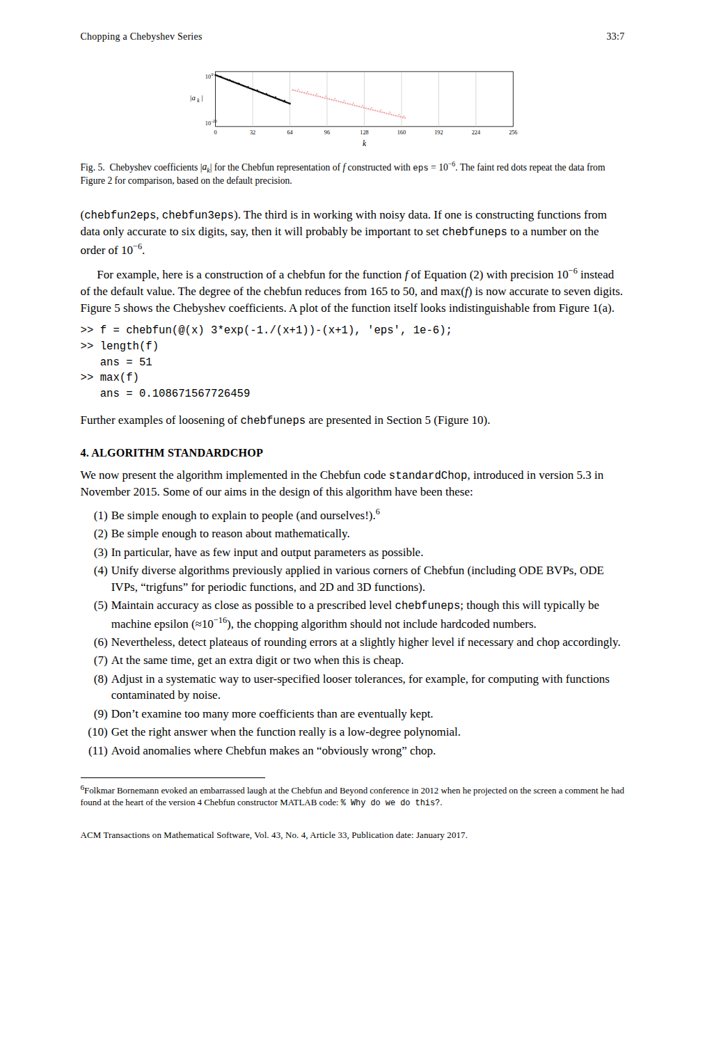Chopping a Chebyshev Series 33:7
10 0 10 -20 |a k | 0 32 64 96 128 160 192 224 256 k
Fig. 5. Chebyshev coefficients |ak| for the Chebfun representation of f constructed with eps = 10−6. The faint red dots repeat the data from Figure 2 for comparison, based on the default precision.
(chebfun2eps, chebfun3eps). The third is in working with noisy data. If one is constructing functions from data only accurate to six digits, say, then it will probably be important to set chebfuneps to a number on the order of 10−6.
For example, here is a construction of a chebfun for the function f of Equation (2) with precision 10−6 instead of the default value. The degree of the chebfun reduces from 165 to 50, and max(f) is now accurate to seven digits. Figure 5 shows the Chebyshev coefficients. A plot of the function itself looks indistinguishable from Figure 1(a).
>> f = chebfun(@(x) 3*exp(-1./(x+1))-(x+1), 'eps', 1e-6);
>> length(f)
   ans = 51
>> max(f)
   ans = 0.108671567726459
Further examples of loosening of chebfuneps are presented in Section 5 (Figure 10).
4. ALGORITHM STANDARDCHOP
We now present the algorithm implemented in the Chebfun code standardChop, introduced in version 5.3 in November 2015. Some of our aims in the design of this algorithm have been these:
Be simple enough to explain to people (and ourselves!).6
Be simple enough to reason about mathematically.
In particular, have as few input and output parameters as possible.
Unify diverse algorithms previously applied in various corners of Chebfun (including ODE BVPs, ODE IVPs, “trigfuns” for periodic functions, and 2D and 3D functions).
Maintain accuracy as close as possible to a prescribed level chebfuneps; though this will typically be machine epsilon (≈10−16), the chopping algorithm should not include hardcoded numbers.
Nevertheless, detect plateaus of rounding errors at a slightly higher level if necessary and chop accordingly.
At the same time, get an extra digit or two when this is cheap.
Adjust in a systematic way to user-specified looser tolerances, for example, for computing with functions contaminated by noise.
Don’t examine too many more coefficients than are eventually kept.
Get the right answer when the function really is a low-degree polynomial.
Avoid anomalies where Chebfun makes an “obviously wrong” chop.
6Folkmar Bornemann evoked an embarrassed laugh at the Chebfun and Beyond conference in 2012 when he projected on the screen a comment he had found at the heart of the version 4 Chebfun constructor MATLAB code: % Why do we do this?.
ACM Transactions on Mathematical Software, Vol. 43, No. 4, Article 33, Publication date: January 2017.